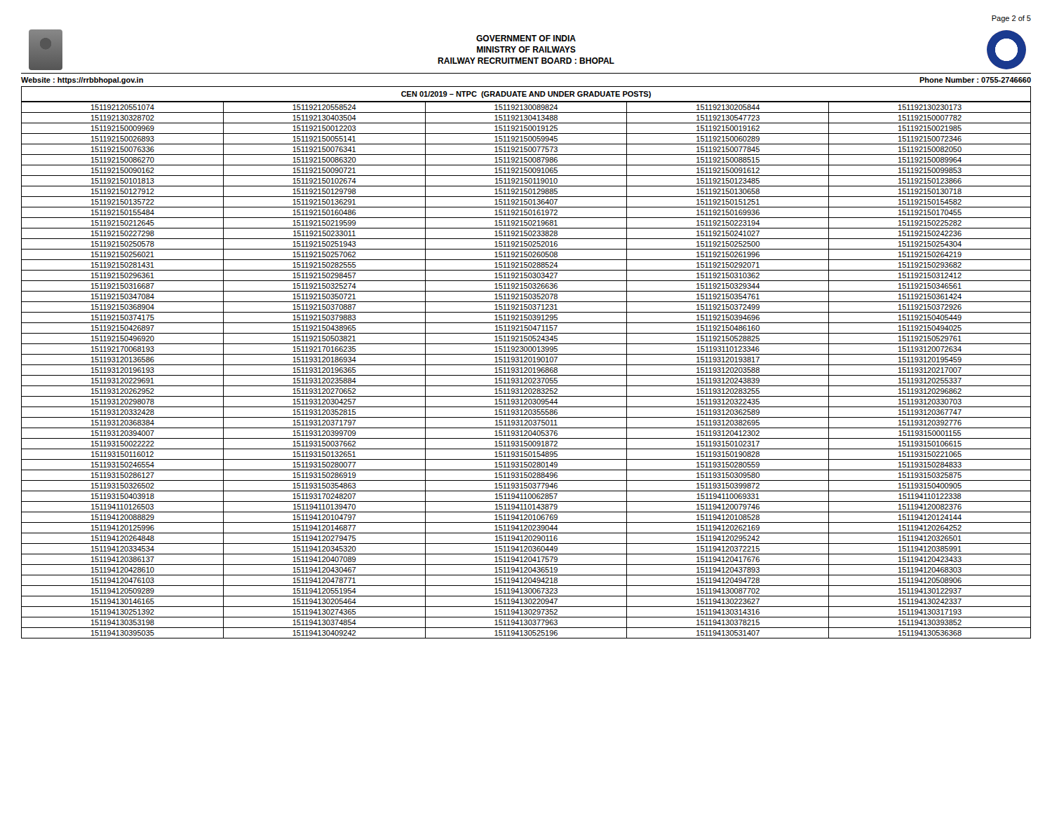Page 2 of 5
GOVERNMENT OF INDIA
MINISTRY OF RAILWAYS
RAILWAY RECRUITMENT BOARD : BHOPAL
Website : https://rrbbhopal.gov.in Phone Number : 0755-2746660
CEN 01/2019 – NTPC (GRADUATE AND UNDER GRADUATE POSTS)
| 151192120551074 | 151192120558524 | 151192130089824 | 151192130205844 | 151192130230173 |
| 151192130328702 | 151192130403504 | 151192130413488 | 151192130547723 | 151192150007782 |
| 151192150009969 | 151192150012203 | 151192150019125 | 151192150019162 | 151192150021985 |
| 151192150026893 | 151192150055141 | 151192150059945 | 151192150060289 | 151192150072346 |
| 151192150076336 | 151192150076341 | 151192150077573 | 151192150077845 | 151192150082050 |
| 151192150086270 | 151192150086320 | 151192150087986 | 151192150088515 | 151192150089964 |
| 151192150090162 | 151192150090721 | 151192150091065 | 151192150091612 | 151192150099853 |
| 151192150101813 | 151192150102674 | 151192150119010 | 151192150123485 | 151192150123866 |
| 151192150127912 | 151192150129798 | 151192150129885 | 151192150130658 | 151192150130718 |
| 151192150135722 | 151192150136291 | 151192150136407 | 151192150151251 | 151192150154582 |
| 151192150155484 | 151192150160486 | 151192150161972 | 151192150169936 | 151192150170455 |
| 151192150212645 | 151192150219599 | 151192150219681 | 151192150223194 | 151192150225282 |
| 151192150227298 | 151192150233011 | 151192150233828 | 151192150241027 | 151192150242236 |
| 151192150250578 | 151192150251943 | 151192150252016 | 151192150252500 | 151192150254304 |
| 151192150256021 | 151192150257062 | 151192150260508 | 151192150261996 | 151192150264219 |
| 151192150281431 | 151192150282555 | 151192150288524 | 151192150292071 | 151192150293682 |
| 151192150296361 | 151192150298457 | 151192150303427 | 151192150310362 | 151192150312412 |
| 151192150316687 | 151192150325274 | 151192150326636 | 151192150329344 | 151192150346561 |
| 151192150347084 | 151192150350721 | 151192150352078 | 151192150354761 | 151192150361424 |
| 151192150368904 | 151192150370887 | 151192150371231 | 151192150372499 | 151192150372926 |
| 151192150374175 | 151192150379883 | 151192150391295 | 151192150394696 | 151192150405449 |
| 151192150426897 | 151192150438965 | 151192150471157 | 151192150486160 | 151192150494025 |
| 151192150496920 | 151192150503821 | 151192150524345 | 151192150528825 | 151192150529761 |
| 151192170068193 | 151192170166235 | 151192300013995 | 151193110123346 | 151193120072634 |
| 151193120136586 | 151193120186934 | 151193120190107 | 151193120193817 | 151193120195459 |
| 151193120196193 | 151193120196365 | 151193120196868 | 151193120203588 | 151193120217007 |
| 151193120229691 | 151193120235884 | 151193120237055 | 151193120243839 | 151193120255337 |
| 151193120262952 | 151193120270652 | 151193120283252 | 151193120283255 | 151193120296862 |
| 151193120298078 | 151193120304257 | 151193120309544 | 151193120322435 | 151193120330703 |
| 151193120332428 | 151193120352815 | 151193120355586 | 151193120362589 | 151193120367747 |
| 151193120368384 | 151193120371797 | 151193120375011 | 151193120382695 | 151193120392776 |
| 151193120394007 | 151193120399709 | 151193120405376 | 151193120412302 | 151193150001155 |
| 151193150022222 | 151193150037662 | 151193150091872 | 151193150102317 | 151193150106615 |
| 151193150116012 | 151193150132651 | 151193150154895 | 151193150190828 | 151193150221065 |
| 151193150246554 | 151193150280077 | 151193150280149 | 151193150280559 | 151193150284833 |
| 151193150286127 | 151193150286919 | 151193150288496 | 151193150309580 | 151193150325875 |
| 151193150326502 | 151193150354863 | 151193150377946 | 151193150399872 | 151193150400905 |
| 151193150403918 | 151193170248207 | 151194110062857 | 151194110069331 | 151194110122338 |
| 151194110126503 | 151194110139470 | 151194110143879 | 151194120079746 | 151194120082376 |
| 151194120088829 | 151194120104797 | 151194120106769 | 151194120108528 | 151194120124144 |
| 151194120125996 | 151194120146877 | 151194120239044 | 151194120262169 | 151194120264252 |
| 151194120264848 | 151194120279475 | 151194120290116 | 151194120295242 | 151194120326501 |
| 151194120334534 | 151194120345320 | 151194120360449 | 151194120372215 | 151194120385991 |
| 151194120386137 | 151194120407089 | 151194120417579 | 151194120417676 | 151194120423433 |
| 151194120428610 | 151194120430467 | 151194120436519 | 151194120437893 | 151194120468303 |
| 151194120476103 | 151194120478771 | 151194120494218 | 151194120494728 | 151194120508906 |
| 151194120509289 | 151194120551954 | 151194130067323 | 151194130087702 | 151194130122937 |
| 151194130146165 | 151194130205464 | 151194130220947 | 151194130223627 | 151194130242337 |
| 151194130251392 | 151194130274365 | 151194130297352 | 151194130314316 | 151194130317193 |
| 151194130353198 | 151194130374854 | 151194130377963 | 151194130378215 | 151194130393852 |
| 151194130395035 | 151194130409242 | 151194130525196 | 151194130531407 | 151194130536368 |